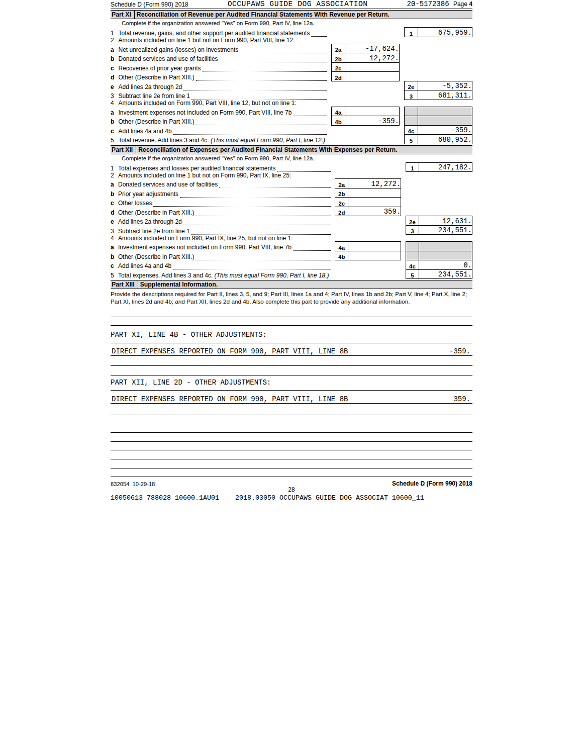Schedule D (Form 990) 2018
OCCUPAWS GUIDE DOG ASSOCIATION
20-5172386 Page 4
Part XI
Reconciliation of Revenue per Audited Financial Statements With Revenue per Return.
Complete if the organization answered "Yes" on Form 990, Part IV, line 12a.
| 1 | Total revenue, gains, and other support per audited financial statements | | | | | 1 | 675,959. |
| 2 | Amounts included on line 1 but not on Form 990, Part VIII, line 12: | | | | | | |
| a | Net unrealized gains (losses) on investments | | 2a | -17,624. | | | |
| b | Donated services and use of facilities | | 2b | 12,272. | | | |
| c | Recoveries of prior year grants | | 2c | | | | |
| d | Other (Describe in Part XIII.) | | 2d | | | | |
| e | Add lines 2a through 2d | | | | | 2e | -5,352. |
| 3 | Subtract line 2e from line 1 | | | | | 3 | 681,311. |
| 4 | Amounts included on Form 990, Part VIII, line 12, but not on line 1: | | | | | | |
| a | Investment expenses not included on Form 990, Part VIII, line 7b | | 4a | | | | |
| b | Other (Describe in Part XIII.) | | 4b | -359. | | | |
| c | Add lines 4a and 4b | | | | | 4c | -359. |
| 5 | Total revenue. Add lines 3 and 4c. (This must equal Form 990, Part I, line 12.) | | | | | 5 | 680,952. |
Part XII
Reconciliation of Expenses per Audited Financial Statements With Expenses per Return.
Complete if the organization answered "Yes" on Form 990, Part IV, line 12a.
| 1 | Total expenses and losses per audited financial statements | | | | | 1 | 247,182. |
| 2 | Amounts included on line 1 but not on Form 990, Part IX, line 25: | | | | | | |
| a | Donated services and use of facilities | | 2a | 12,272. | | | |
| b | Prior year adjustments | | 2b | | | | |
| c | Other losses | | 2c | | | | |
| d | Other (Describe in Part XIII.) | | 2d | 359. | | | |
| e | Add lines 2a through 2d | | | | | 2e | 12,631. |
| 3 | Subtract line 2e from line 1 | | | | | 3 | 234,551. |
| 4 | Amounts included on Form 990, Part IX, line 25, but not on line 1: | | | | | | |
| a | Investment expenses not included on Form 990, Part VIII, line 7b | | 4a | | | | |
| b | Other (Describe in Part XIII.) | | 4b | | | | |
| c | Add lines 4a and 4b | | | | | 4c | 0. |
| 5 | Total expenses. Add lines 3 and 4c. (This must equal Form 990, Part I, line 18.) | | | | | 5 | 234,551. |
Part XIII
Supplemental Information.
Provide the descriptions required for Part II, lines 3, 5, and 9; Part III, lines 1a and 4; Part IV, lines 1b and 2b; Part V, line 4; Part X, line 2; Part XI, lines 2d and 4b; and Part XII, lines 2d and 4b. Also complete this part to provide any additional information.
PART XI, LINE 4B - OTHER ADJUSTMENTS:
DIRECT EXPENSES REPORTED ON FORM 990, PART VIII, LINE 8B -359.
PART XII, LINE 2D - OTHER ADJUSTMENTS:
DIRECT EXPENSES REPORTED ON FORM 990, PART VIII, LINE 8B 359.
832054 10-29-18
Schedule D (Form 990) 2018
28
10050613 788028 10600.1AU01 2018.03050 OCCUPAWS GUIDE DOG ASSOCIAT 10600_11